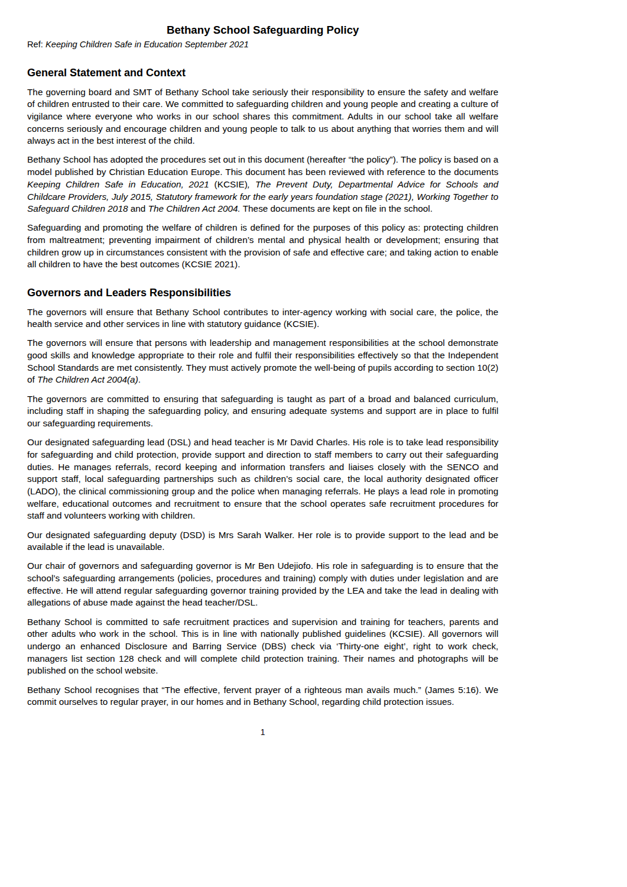Bethany School Safeguarding Policy
Ref: Keeping Children Safe in Education September 2021
General Statement and Context
The governing board and SMT of Bethany School take seriously their responsibility to ensure the safety and welfare of children entrusted to their care. We committed to safeguarding children and young people and creating a culture of vigilance where everyone who works in our school shares this commitment. Adults in our school take all welfare concerns seriously and encourage children and young people to talk to us about anything that worries them and will always act in the best interest of the child.
Bethany School has adopted the procedures set out in this document (hereafter “the policy”). The policy is based on a model published by Christian Education Europe. This document has been reviewed with reference to the documents Keeping Children Safe in Education, 2021 (KCSIE), The Prevent Duty, Departmental Advice for Schools and Childcare Providers, July 2015, Statutory framework for the early years foundation stage (2021), Working Together to Safeguard Children 2018 and The Children Act 2004. These documents are kept on file in the school.
Safeguarding and promoting the welfare of children is defined for the purposes of this policy as: protecting children from maltreatment; preventing impairment of children’s mental and physical health or development; ensuring that children grow up in circumstances consistent with the provision of safe and effective care; and taking action to enable all children to have the best outcomes (KCSIE 2021).
Governors and Leaders Responsibilities
The governors will ensure that Bethany School contributes to inter-agency working with social care, the police, the health service and other services in line with statutory guidance (KCSIE).
The governors will ensure that persons with leadership and management responsibilities at the school demonstrate good skills and knowledge appropriate to their role and fulfil their responsibilities effectively so that the Independent School Standards are met consistently. They must actively promote the well-being of pupils according to section 10(2) of The Children Act 2004(a).
The governors are committed to ensuring that safeguarding is taught as part of a broad and balanced curriculum, including staff in shaping the safeguarding policy, and ensuring adequate systems and support are in place to fulfil our safeguarding requirements.
Our designated safeguarding lead (DSL) and head teacher is Mr David Charles. His role is to take lead responsibility for safeguarding and child protection, provide support and direction to staff members to carry out their safeguarding duties. He manages referrals, record keeping and information transfers and liaises closely with the SENCO and support staff, local safeguarding partnerships such as children’s social care, the local authority designated officer (LADO), the clinical commissioning group and the police when managing referrals. He plays a lead role in promoting welfare, educational outcomes and recruitment to ensure that the school operates safe recruitment procedures for staff and volunteers working with children.
Our designated safeguarding deputy (DSD) is Mrs Sarah Walker. Her role is to provide support to the lead and be available if the lead is unavailable.
Our chair of governors and safeguarding governor is Mr Ben Udejiofo. His role in safeguarding is to ensure that the school’s safeguarding arrangements (policies, procedures and training) comply with duties under legislation and are effective. He will attend regular safeguarding governor training provided by the LEA and take the lead in dealing with allegations of abuse made against the head teacher/DSL.
Bethany School is committed to safe recruitment practices and supervision and training for teachers, parents and other adults who work in the school. This is in line with nationally published guidelines (KCSIE). All governors will undergo an enhanced Disclosure and Barring Service (DBS) check via ‘Thirty-one eight’, right to work check, managers list section 128 check and will complete child protection training. Their names and photographs will be published on the school website.
Bethany School recognises that “The effective, fervent prayer of a righteous man avails much.” (James 5:16). We commit ourselves to regular prayer, in our homes and in Bethany School, regarding child protection issues.
1